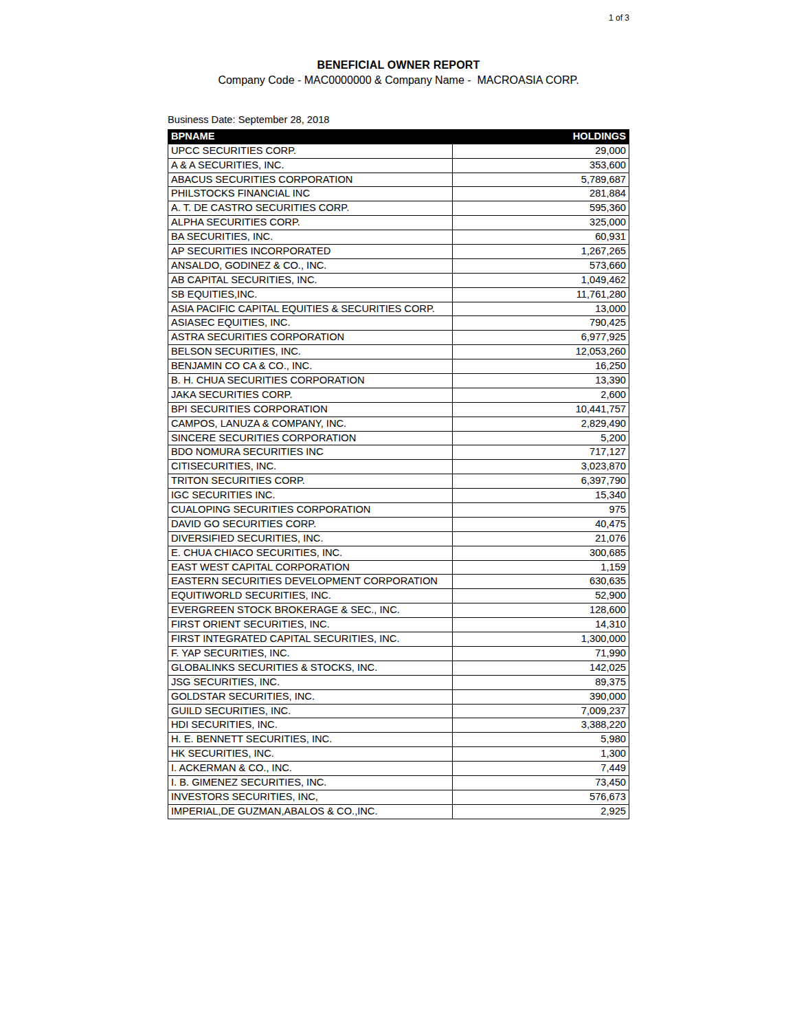1 of 3
BENEFICIAL OWNER REPORT
Company Code - MAC0000000 & Company Name - MACROASIA CORP.
Business Date: September 28, 2018
| BPNAME | HOLDINGS |
| --- | --- |
| UPCC SECURITIES CORP. | 29,000 |
| A & A SECURITIES, INC. | 353,600 |
| ABACUS SECURITIES CORPORATION | 5,789,687 |
| PHILSTOCKS FINANCIAL INC | 281,884 |
| A. T. DE CASTRO SECURITIES CORP. | 595,360 |
| ALPHA SECURITIES CORP. | 325,000 |
| BA SECURITIES, INC. | 60,931 |
| AP SECURITIES INCORPORATED | 1,267,265 |
| ANSALDO, GODINEZ & CO., INC. | 573,660 |
| AB CAPITAL SECURITIES, INC. | 1,049,462 |
| SB EQUITIES,INC. | 11,761,280 |
| ASIA PACIFIC CAPITAL EQUITIES & SECURITIES CORP. | 13,000 |
| ASIASEC EQUITIES, INC. | 790,425 |
| ASTRA SECURITIES CORPORATION | 6,977,925 |
| BELSON SECURITIES, INC. | 12,053,260 |
| BENJAMIN CO CA & CO., INC. | 16,250 |
| B. H. CHUA SECURITIES CORPORATION | 13,390 |
| JAKA SECURITIES CORP. | 2,600 |
| BPI SECURITIES CORPORATION | 10,441,757 |
| CAMPOS, LANUZA & COMPANY, INC. | 2,829,490 |
| SINCERE SECURITIES CORPORATION | 5,200 |
| BDO NOMURA SECURITIES INC | 717,127 |
| CITISECURITIES, INC. | 3,023,870 |
| TRITON SECURITIES CORP. | 6,397,790 |
| IGC SECURITIES INC. | 15,340 |
| CUALOPING SECURITIES CORPORATION | 975 |
| DAVID GO SECURITIES CORP. | 40,475 |
| DIVERSIFIED SECURITIES, INC. | 21,076 |
| E. CHUA CHIACO SECURITIES, INC. | 300,685 |
| EAST WEST CAPITAL CORPORATION | 1,159 |
| EASTERN SECURITIES DEVELOPMENT CORPORATION | 630,635 |
| EQUITIWORLD SECURITIES, INC. | 52,900 |
| EVERGREEN STOCK BROKERAGE & SEC., INC. | 128,600 |
| FIRST ORIENT SECURITIES, INC. | 14,310 |
| FIRST INTEGRATED CAPITAL SECURITIES, INC. | 1,300,000 |
| F. YAP SECURITIES, INC. | 71,990 |
| GLOBALINKS SECURITIES & STOCKS, INC. | 142,025 |
| JSG SECURITIES, INC. | 89,375 |
| GOLDSTAR SECURITIES, INC. | 390,000 |
| GUILD SECURITIES, INC. | 7,009,237 |
| HDI SECURITIES, INC. | 3,388,220 |
| H. E. BENNETT SECURITIES, INC. | 5,980 |
| HK SECURITIES, INC. | 1,300 |
| I. ACKERMAN & CO., INC. | 7,449 |
| I. B. GIMENEZ SECURITIES, INC. | 73,450 |
| INVESTORS SECURITIES, INC, | 576,673 |
| IMPERIAL,DE GUZMAN,ABALOS & CO.,INC. | 2,925 |